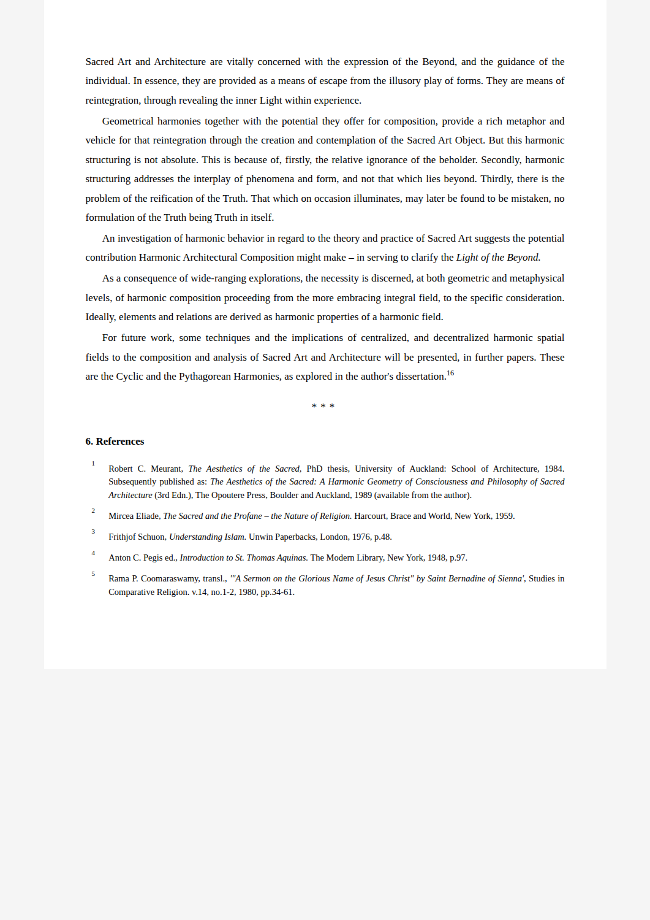Sacred Art and Architecture are vitally concerned with the expression of the Beyond, and the guidance of the individual. In essence, they are provided as a means of escape from the illusory play of forms. They are means of reintegration, through revealing the inner Light within experience.
Geometrical harmonies together with the potential they offer for composition, provide a rich metaphor and vehicle for that reintegration through the creation and contemplation of the Sacred Art Object. But this harmonic structuring is not absolute. This is because of, firstly, the relative ignorance of the beholder. Secondly, harmonic structuring addresses the interplay of phenomena and form, and not that which lies beyond. Thirdly, there is the problem of the reification of the Truth. That which on occasion illuminates, may later be found to be mistaken, no formulation of the Truth being Truth in itself.
An investigation of harmonic behavior in regard to the theory and practice of Sacred Art suggests the potential contribution Harmonic Architectural Composition might make – in serving to clarify the Light of the Beyond.
As a consequence of wide-ranging explorations, the necessity is discerned, at both geometric and metaphysical levels, of harmonic composition proceeding from the more embracing integral field, to the specific consideration. Ideally, elements and relations are derived as harmonic properties of a harmonic field.
For future work, some techniques and the implications of centralized, and decentralized harmonic spatial fields to the composition and analysis of Sacred Art and Architecture will be presented, in further papers. These are the Cyclic and the Pythagorean Harmonies, as explored in the author's dissertation.16
***
6. References
1 Robert C. Meurant, The Aesthetics of the Sacred, PhD thesis, University of Auckland: School of Architecture, 1984. Subsequently published as: The Aesthetics of the Sacred: A Harmonic Geometry of Consciousness and Philosophy of Sacred Architecture (3rd Edn.), The Opoutere Press, Boulder and Auckland, 1989 (available from the author).
2 Mircea Eliade, The Sacred and the Profane – the Nature of Religion. Harcourt, Brace and World, New York, 1959.
3 Frithjof Schuon, Understanding Islam. Unwin Paperbacks, London, 1976, p.48.
4 Anton C. Pegis ed., Introduction to St. Thomas Aquinas. The Modern Library, New York, 1948, p.97.
5 Rama P. Coomaraswamy, transl., '"A Sermon on the Glorious Name of Jesus Christ" by Saint Bernadine of Sienna', Studies in Comparative Religion. v.14, no.1-2, 1980, pp.34-61.